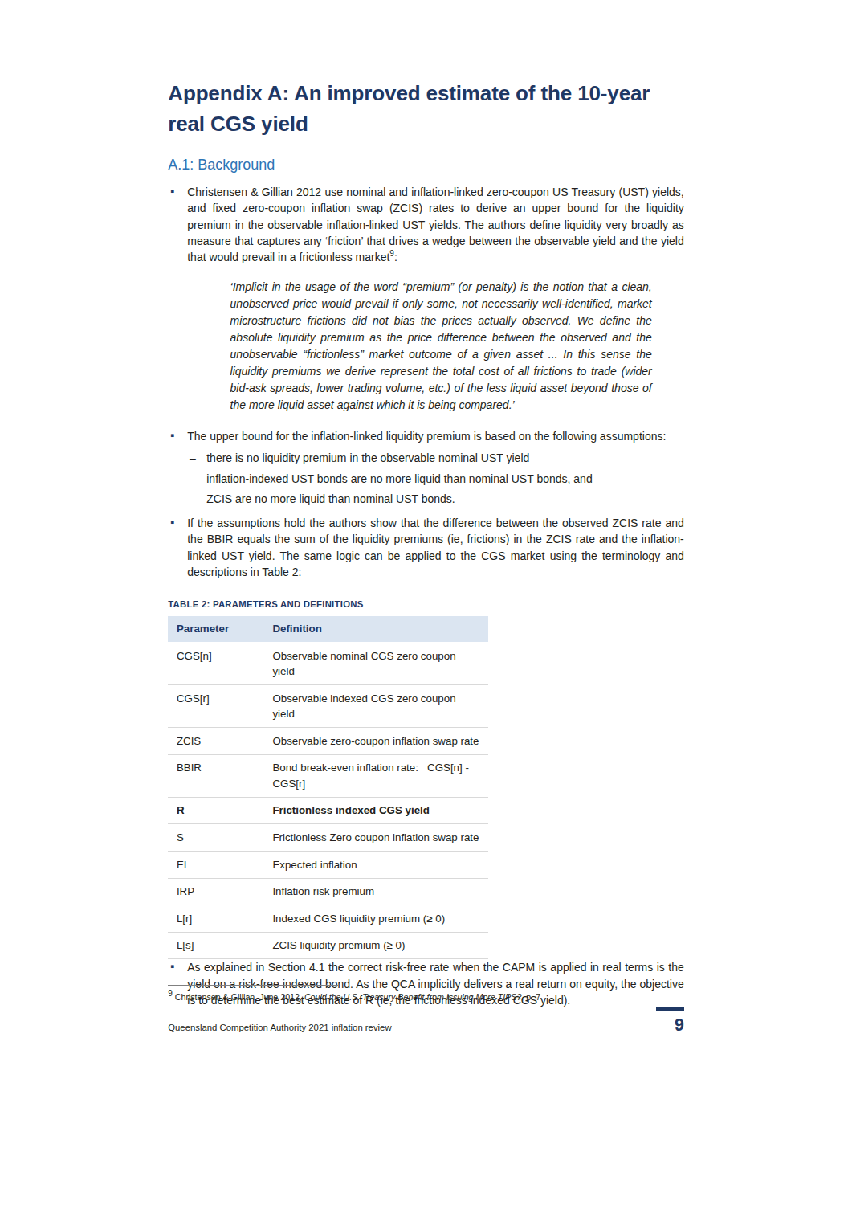Appendix A: An improved estimate of the 10-year real CGS yield
A.1: Background
Christensen & Gillian 2012 use nominal and inflation-linked zero-coupon US Treasury (UST) yields, and fixed zero-coupon inflation swap (ZCIS) rates to derive an upper bound for the liquidity premium in the observable inflation-linked UST yields. The authors define liquidity very broadly as measure that captures any ‘friction’ that drives a wedge between the observable yield and the yield that would prevail in a frictionless market9:
‘Implicit in the usage of the word “premium” (or penalty) is the notion that a clean, unobserved price would prevail if only some, not necessarily well-identified, market microstructure frictions did not bias the prices actually observed. We define the absolute liquidity premium as the price difference between the observed and the unobservable “frictionless” market outcome of a given asset ... In this sense the liquidity premiums we derive represent the total cost of all frictions to trade (wider bid-ask spreads, lower trading volume, etc.) of the less liquid asset beyond those of the more liquid asset against which it is being compared.’
The upper bound for the inflation-linked liquidity premium is based on the following assumptions:
there is no liquidity premium in the observable nominal UST yield
inflation-indexed UST bonds are no more liquid than nominal UST bonds, and
ZCIS are no more liquid than nominal UST bonds.
If the assumptions hold the authors show that the difference between the observed ZCIS rate and the BBIR equals the sum of the liquidity premiums (ie, frictions) in the ZCIS rate and the inflation-linked UST yield. The same logic can be applied to the CGS market using the terminology and descriptions in Table 2:
TABLE 2: PARAMETERS AND DEFINITIONS
| Parameter | Definition |
| --- | --- |
| CGS[n] | Observable nominal CGS zero coupon yield |
| CGS[r] | Observable indexed CGS zero coupon yield |
| ZCIS | Observable zero-coupon inflation swap rate |
| BBIR | Bond break-even inflation rate: CGS[n] - CGS[r] |
| R | Frictionless indexed CGS yield |
| S | Frictionless Zero coupon inflation swap rate |
| EI | Expected inflation |
| IRP | Inflation risk premium |
| L[r] | Indexed CGS liquidity premium (≥ 0) |
| L[s] | ZCIS liquidity premium (≥ 0) |
As explained in Section 4.1 the correct risk-free rate when the CAPM is applied in real terms is the yield on a risk-free indexed bond. As the QCA implicitly delivers a real return on equity, the objective is to determine the best estimate of R (ie, the frictionless indexed CGS yield).
9 Christensen & Gillian, June 2012, Could the U.S. Treasury Benefit from Issuing More TIPS?, p. 7
Queensland Competition Authority 2021 inflation review
9